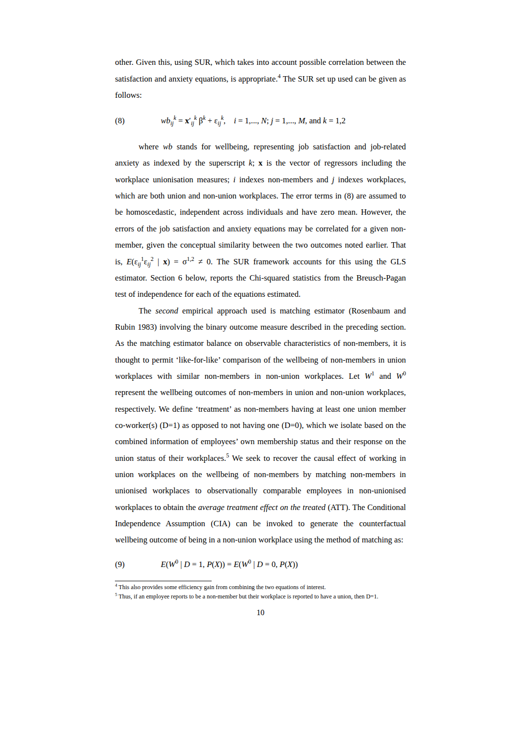other. Given this, using SUR, which takes into account possible correlation between the satisfaction and anxiety equations, is appropriate.4 The SUR set up used can be given as follows:
(8) wbijk = x′ijk βk + εijk, i = 1,..., N; j = 1,..., M, and k = 1,2
where wb stands for wellbeing, representing job satisfaction and job-related anxiety as indexed by the superscript k; x is the vector of regressors including the workplace unionisation measures; i indexes non-members and j indexes workplaces, which are both union and non-union workplaces. The error terms in (8) are assumed to be homoscedastic, independent across individuals and have zero mean. However, the errors of the job satisfaction and anxiety equations may be correlated for a given non-member, given the conceptual similarity between the two outcomes noted earlier. That is, E(εij1εij2 | x) = σ1,2 ≠ 0. The SUR framework accounts for this using the GLS estimator. Section 6 below, reports the Chi-squared statistics from the Breusch-Pagan test of independence for each of the equations estimated.
The second empirical approach used is matching estimator (Rosenbaum and Rubin 1983) involving the binary outcome measure described in the preceding section. As the matching estimator balance on observable characteristics of non-members, it is thought to permit ‘like-for-like’ comparison of the wellbeing of non-members in union workplaces with similar non-members in non-union workplaces. Let W1 and W0 represent the wellbeing outcomes of non-members in union and non-union workplaces, respectively. We define ‘treatment’ as non-members having at least one union member co-worker(s) (D=1) as opposed to not having one (D=0), which we isolate based on the combined information of employees’ own membership status and their response on the union status of their workplaces.5 We seek to recover the causal effect of working in union workplaces on the wellbeing of non-members by matching non-members in unionised workplaces to observationally comparable employees in non-unionised workplaces to obtain the average treatment effect on the treated (ATT). The Conditional Independence Assumption (CIA) can be invoked to generate the counterfactual wellbeing outcome of being in a non-union workplace using the method of matching as:
(9) E(W0 | D = 1, P(X)) = E(W0 | D = 0, P(X))
4 This also provides some efficiency gain from combining the two equations of interest.
5 Thus, if an employee reports to be a non-member but their workplace is reported to have a union, then D=1.
10